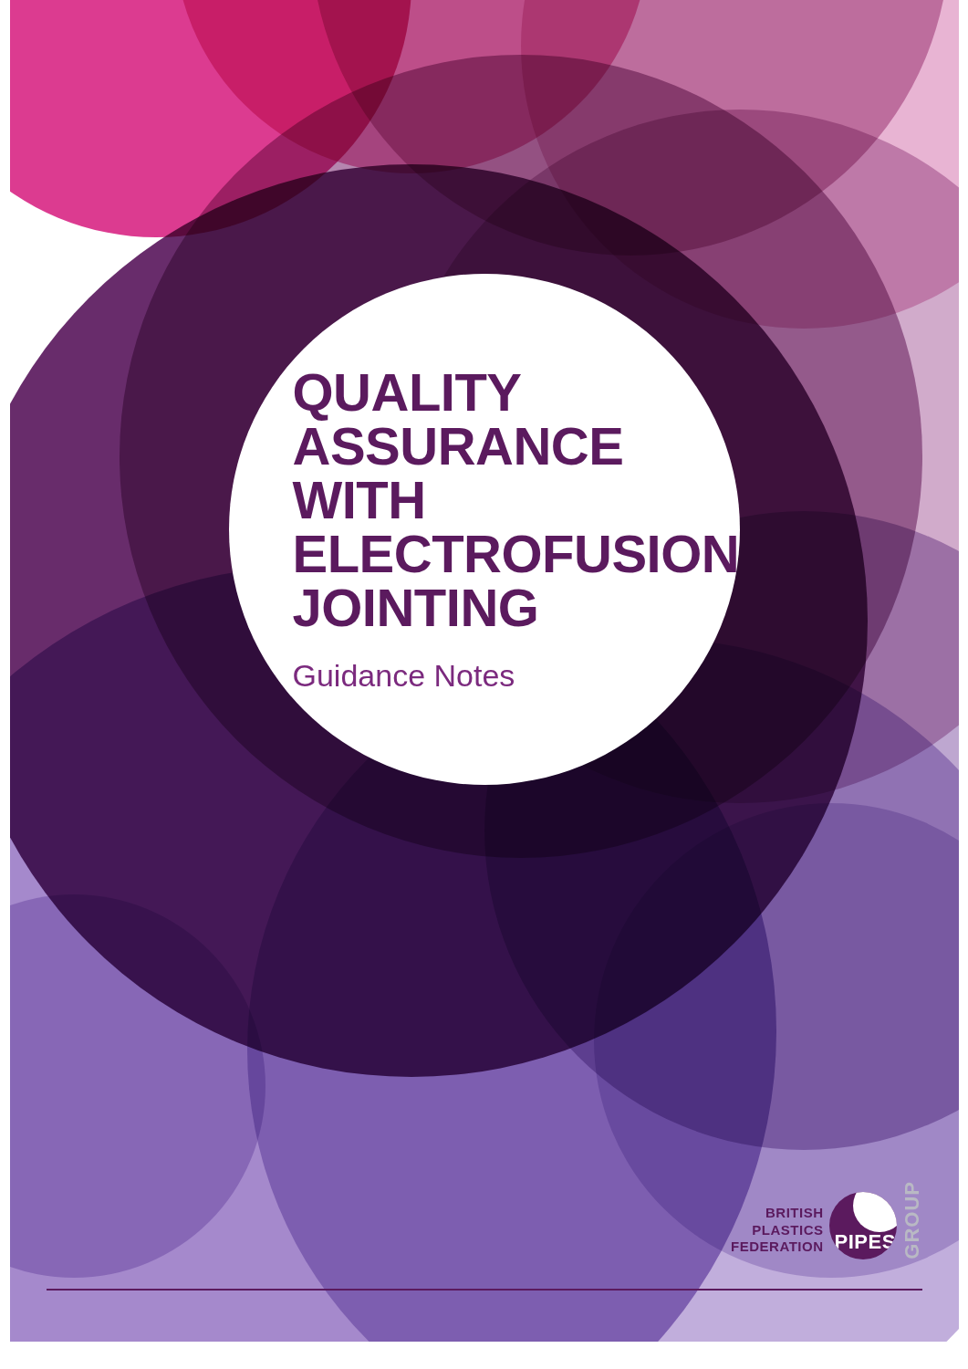Quality
Assurance
with
Electrofusion
Jointing
Guidance Notes
British
Plastics
Federation
PIPES
GROUP